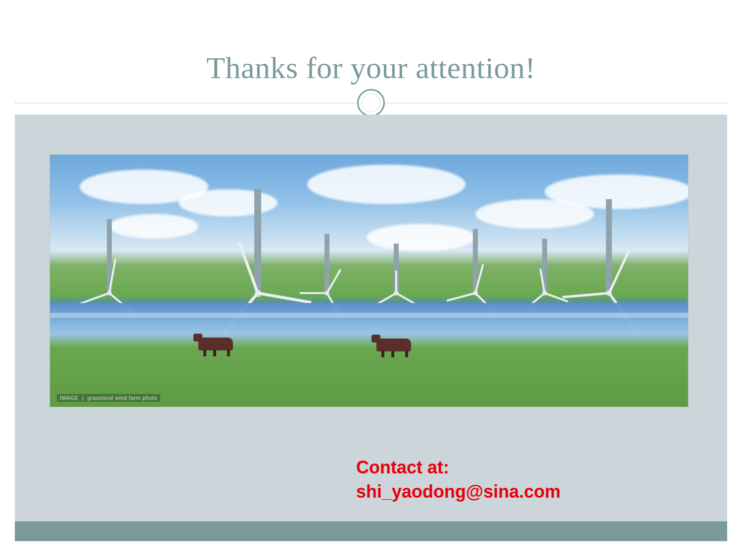Thanks for your attention!
IMAGE | grassland wind farm photo
Contact at:
shi_yaodong@sina.com